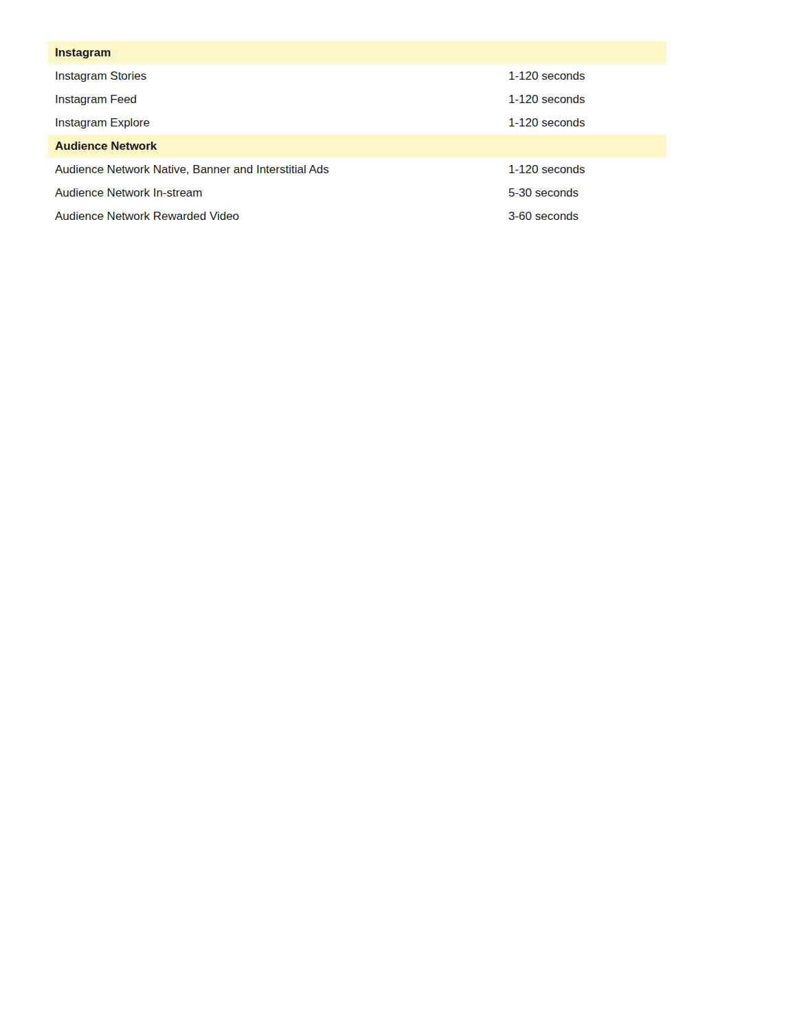| Instagram | |
| Instagram Stories | 1-120 seconds |
| Instagram Feed | 1-120 seconds |
| Instagram Explore | 1-120 seconds |
| Audience Network | |
| Audience Network Native, Banner and Interstitial Ads | 1-120 seconds |
| Audience Network In-stream | 5-30 seconds |
| Audience Network Rewarded Video | 3-60 seconds |